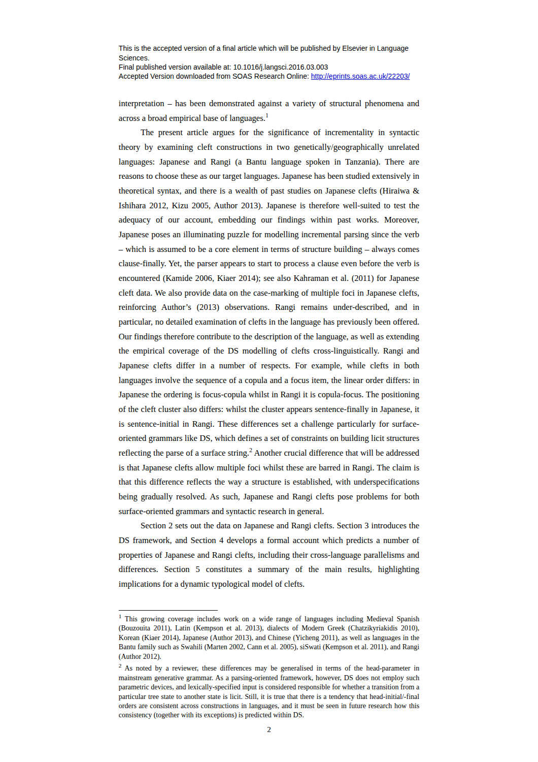This is the accepted version of a final article which will be published by Elsevier in Language Sciences.
Final published version available at: 10.1016/j.langsci.2016.03.003
Accepted Version downloaded from SOAS Research Online: http://eprints.soas.ac.uk/22203/
interpretation – has been demonstrated against a variety of structural phenomena and across a broad empirical base of languages.1
The present article argues for the significance of incrementality in syntactic theory by examining cleft constructions in two genetically/geographically unrelated languages: Japanese and Rangi (a Bantu language spoken in Tanzania). There are reasons to choose these as our target languages. Japanese has been studied extensively in theoretical syntax, and there is a wealth of past studies on Japanese clefts (Hiraiwa & Ishihara 2012, Kizu 2005, Author 2013). Japanese is therefore well-suited to test the adequacy of our account, embedding our findings within past works. Moreover, Japanese poses an illuminating puzzle for modelling incremental parsing since the verb – which is assumed to be a core element in terms of structure building – always comes clause-finally. Yet, the parser appears to start to process a clause even before the verb is encountered (Kamide 2006, Kiaer 2014); see also Kahraman et al. (2011) for Japanese cleft data. We also provide data on the case-marking of multiple foci in Japanese clefts, reinforcing Author’s (2013) observations. Rangi remains under-described, and in particular, no detailed examination of clefts in the language has previously been offered. Our findings therefore contribute to the description of the language, as well as extending the empirical coverage of the DS modelling of clefts cross-linguistically. Rangi and Japanese clefts differ in a number of respects. For example, while clefts in both languages involve the sequence of a copula and a focus item, the linear order differs: in Japanese the ordering is focus-copula whilst in Rangi it is copula-focus. The positioning of the cleft cluster also differs: whilst the cluster appears sentence-finally in Japanese, it is sentence-initial in Rangi. These differences set a challenge particularly for surface-oriented grammars like DS, which defines a set of constraints on building licit structures reflecting the parse of a surface string.2 Another crucial difference that will be addressed is that Japanese clefts allow multiple foci whilst these are barred in Rangi. The claim is that this difference reflects the way a structure is established, with underspecifications being gradually resolved. As such, Japanese and Rangi clefts pose problems for both surface-oriented grammars and syntactic research in general.
Section 2 sets out the data on Japanese and Rangi clefts. Section 3 introduces the DS framework, and Section 4 develops a formal account which predicts a number of properties of Japanese and Rangi clefts, including their cross-language parallelisms and differences. Section 5 constitutes a summary of the main results, highlighting implications for a dynamic typological model of clefts.
1 This growing coverage includes work on a wide range of languages including Medieval Spanish (Bouzouita 2011), Latin (Kempson et al. 2013), dialects of Modern Greek (Chatzikyriakidis 2010), Korean (Kiaer 2014), Japanese (Author 2013), and Chinese (Yicheng 2011), as well as languages in the Bantu family such as Swahili (Marten 2002, Cann et al. 2005), siSwati (Kempson et al. 2011), and Rangi (Author 2012).
2 As noted by a reviewer, these differences may be generalised in terms of the head-parameter in mainstream generative grammar. As a parsing-oriented framework, however, DS does not employ such parametric devices, and lexically-specified input is considered responsible for whether a transition from a particular tree state to another state is licit. Still, it is true that there is a tendency that head-initial/-final orders are consistent across constructions in languages, and it must be seen in future research how this consistency (together with its exceptions) is predicted within DS.
2